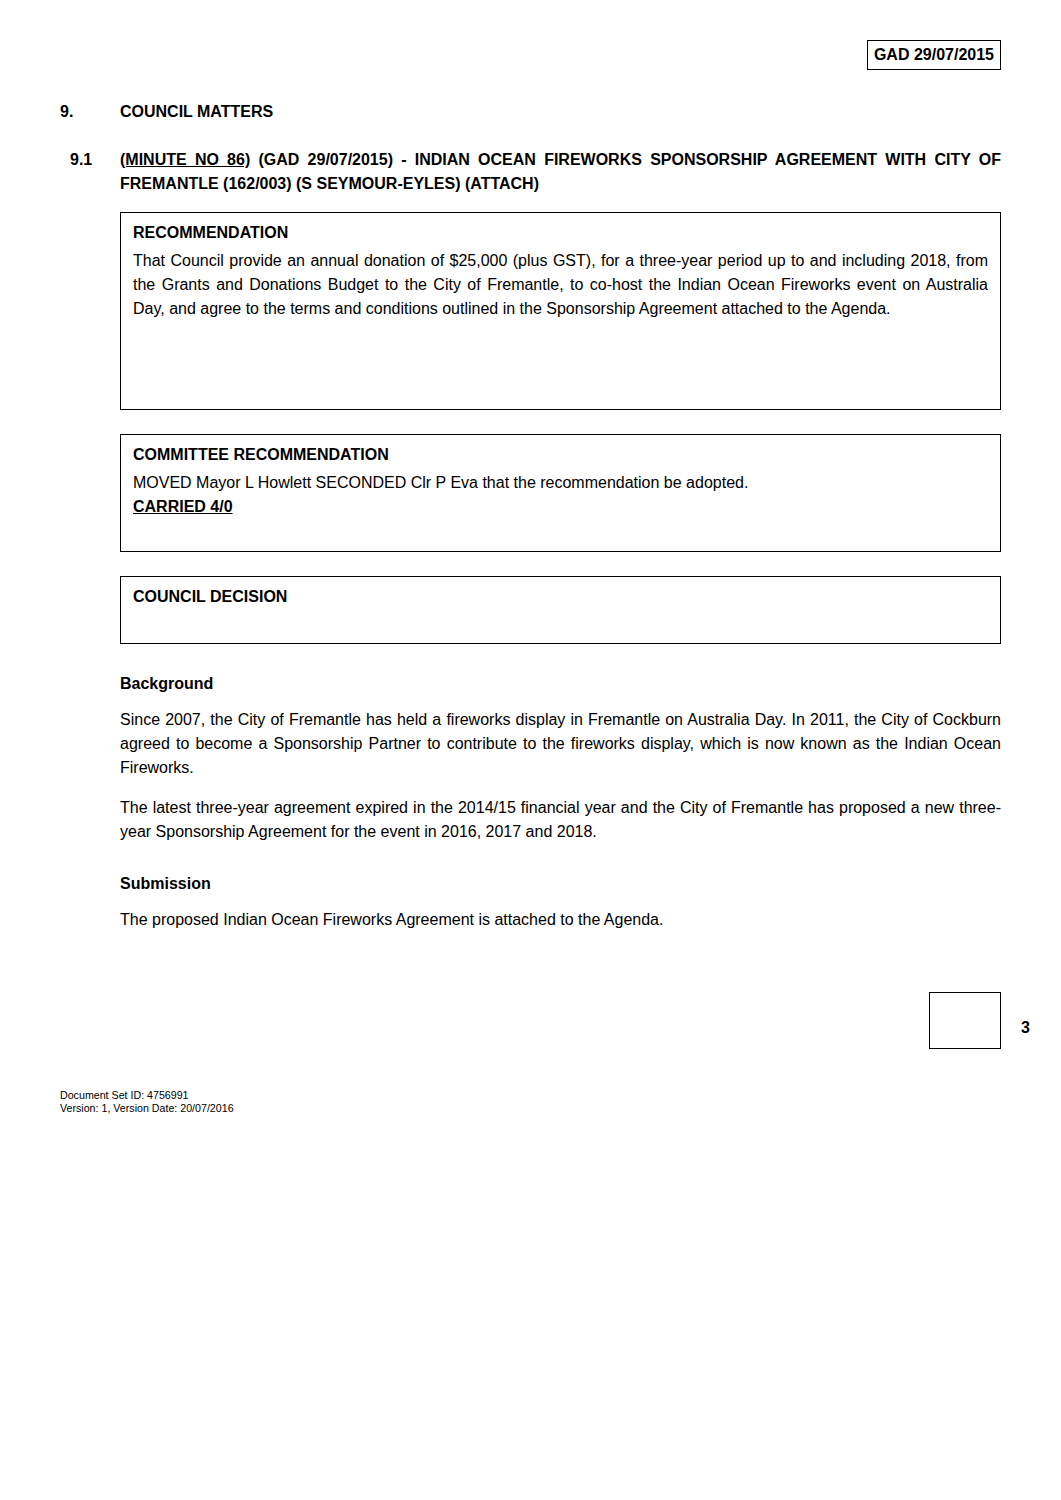GAD 29/07/2015
9. COUNCIL MATTERS
9.1(MINUTE NO 86) (GAD 29/07/2015) - INDIAN OCEAN FIREWORKS SPONSORSHIP AGREEMENT WITH CITY OF FREMANTLE (162/003) (S SEYMOUR-EYLES) (ATTACH)
RECOMMENDATION
That Council provide an annual donation of $25,000 (plus GST), for a three-year period up to and including 2018, from the Grants and Donations Budget to the City of Fremantle, to co-host the Indian Ocean Fireworks event on Australia Day, and agree to the terms and conditions outlined in the Sponsorship Agreement attached to the Agenda.
COMMITTEE RECOMMENDATION
MOVED Mayor L Howlett SECONDED Clr P Eva that the recommendation be adopted.
CARRIED 4/0
COUNCIL DECISION
Background
Since 2007, the City of Fremantle has held a fireworks display in Fremantle on Australia Day. In 2011, the City of Cockburn agreed to become a Sponsorship Partner to contribute to the fireworks display, which is now known as the Indian Ocean Fireworks.
The latest three-year agreement expired in the 2014/15 financial year and the City of Fremantle has proposed a new three-year Sponsorship Agreement for the event in 2016, 2017 and 2018.
Submission
The proposed Indian Ocean Fireworks Agreement is attached to the Agenda.
3
Document Set ID: 4756991
Version: 1, Version Date: 20/07/2016